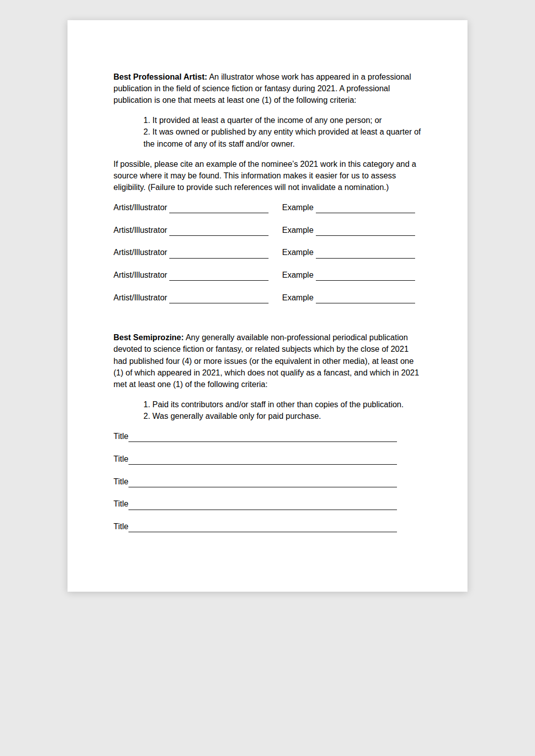Best Professional Artist: An illustrator whose work has appeared in a professional publication in the field of science fiction or fantasy during 2021. A professional publication is one that meets at least one (1) of the following criteria:
1. It provided at least a quarter of the income of any one person; or
2. It was owned or published by any entity which provided at least a quarter of the income of any of its staff and/or owner.
If possible, please cite an example of the nominee’s 2021 work in this category and a source where it may be found. This information makes it easier for us to assess eligibility. (Failure to provide such references will not invalidate a nomination.)
| Artist/Illustrator | Example |
| Artist/Illustrator | Example |
| Artist/Illustrator | Example |
| Artist/Illustrator | Example |
| Artist/Illustrator | Example |
Best Semiprozine: Any generally available non-professional periodical publication devoted to science fiction or fantasy, or related subjects which by the close of 2021 had published four (4) or more issues (or the equivalent in other media), at least one (1) of which appeared in 2021, which does not qualify as a fancast, and which in 2021 met at least one (1) of the following criteria:
1. Paid its contributors and/or staff in other than copies of the publication.
2. Was generally available only for paid purchase.
Title
Title
Title
Title
Title